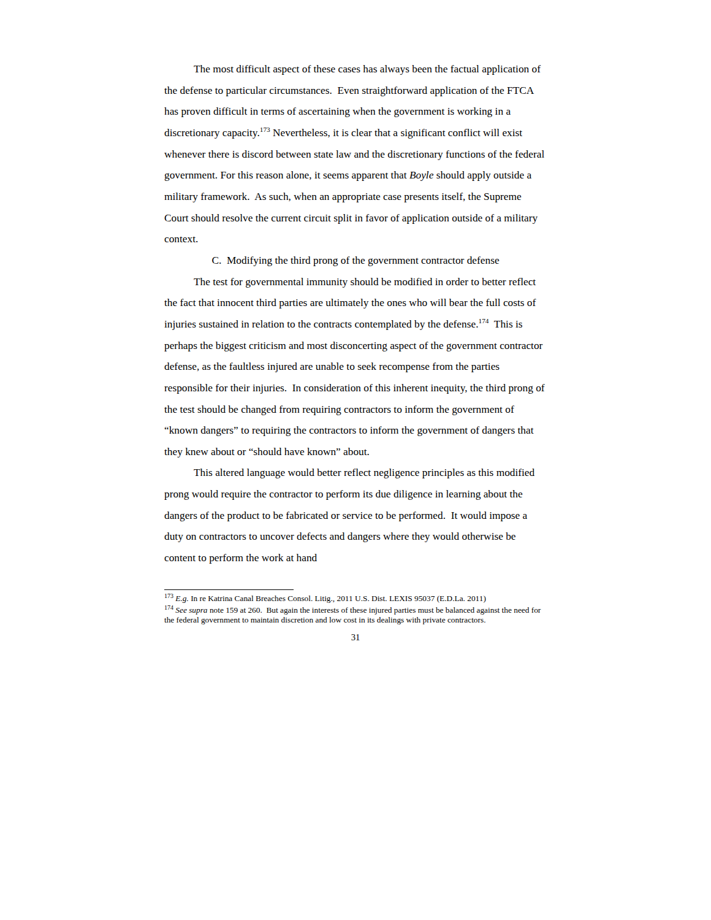The most difficult aspect of these cases has always been the factual application of the defense to particular circumstances. Even straightforward application of the FTCA has proven difficult in terms of ascertaining when the government is working in a discretionary capacity.173 Nevertheless, it is clear that a significant conflict will exist whenever there is discord between state law and the discretionary functions of the federal government. For this reason alone, it seems apparent that Boyle should apply outside a military framework. As such, when an appropriate case presents itself, the Supreme Court should resolve the current circuit split in favor of application outside of a military context.
C. Modifying the third prong of the government contractor defense
The test for governmental immunity should be modified in order to better reflect the fact that innocent third parties are ultimately the ones who will bear the full costs of injuries sustained in relation to the contracts contemplated by the defense.174 This is perhaps the biggest criticism and most disconcerting aspect of the government contractor defense, as the faultless injured are unable to seek recompense from the parties responsible for their injuries. In consideration of this inherent inequity, the third prong of the test should be changed from requiring contractors to inform the government of “known dangers” to requiring the contractors to inform the government of dangers that they knew about or “should have known” about.
This altered language would better reflect negligence principles as this modified prong would require the contractor to perform its due diligence in learning about the dangers of the product to be fabricated or service to be performed. It would impose a duty on contractors to uncover defects and dangers where they would otherwise be content to perform the work at hand
173 E.g. In re Katrina Canal Breaches Consol. Litig., 2011 U.S. Dist. LEXIS 95037 (E.D.La. 2011)
174 See supra note 159 at 260. But again the interests of these injured parties must be balanced against the need for the federal government to maintain discretion and low cost in its dealings with private contractors.
31